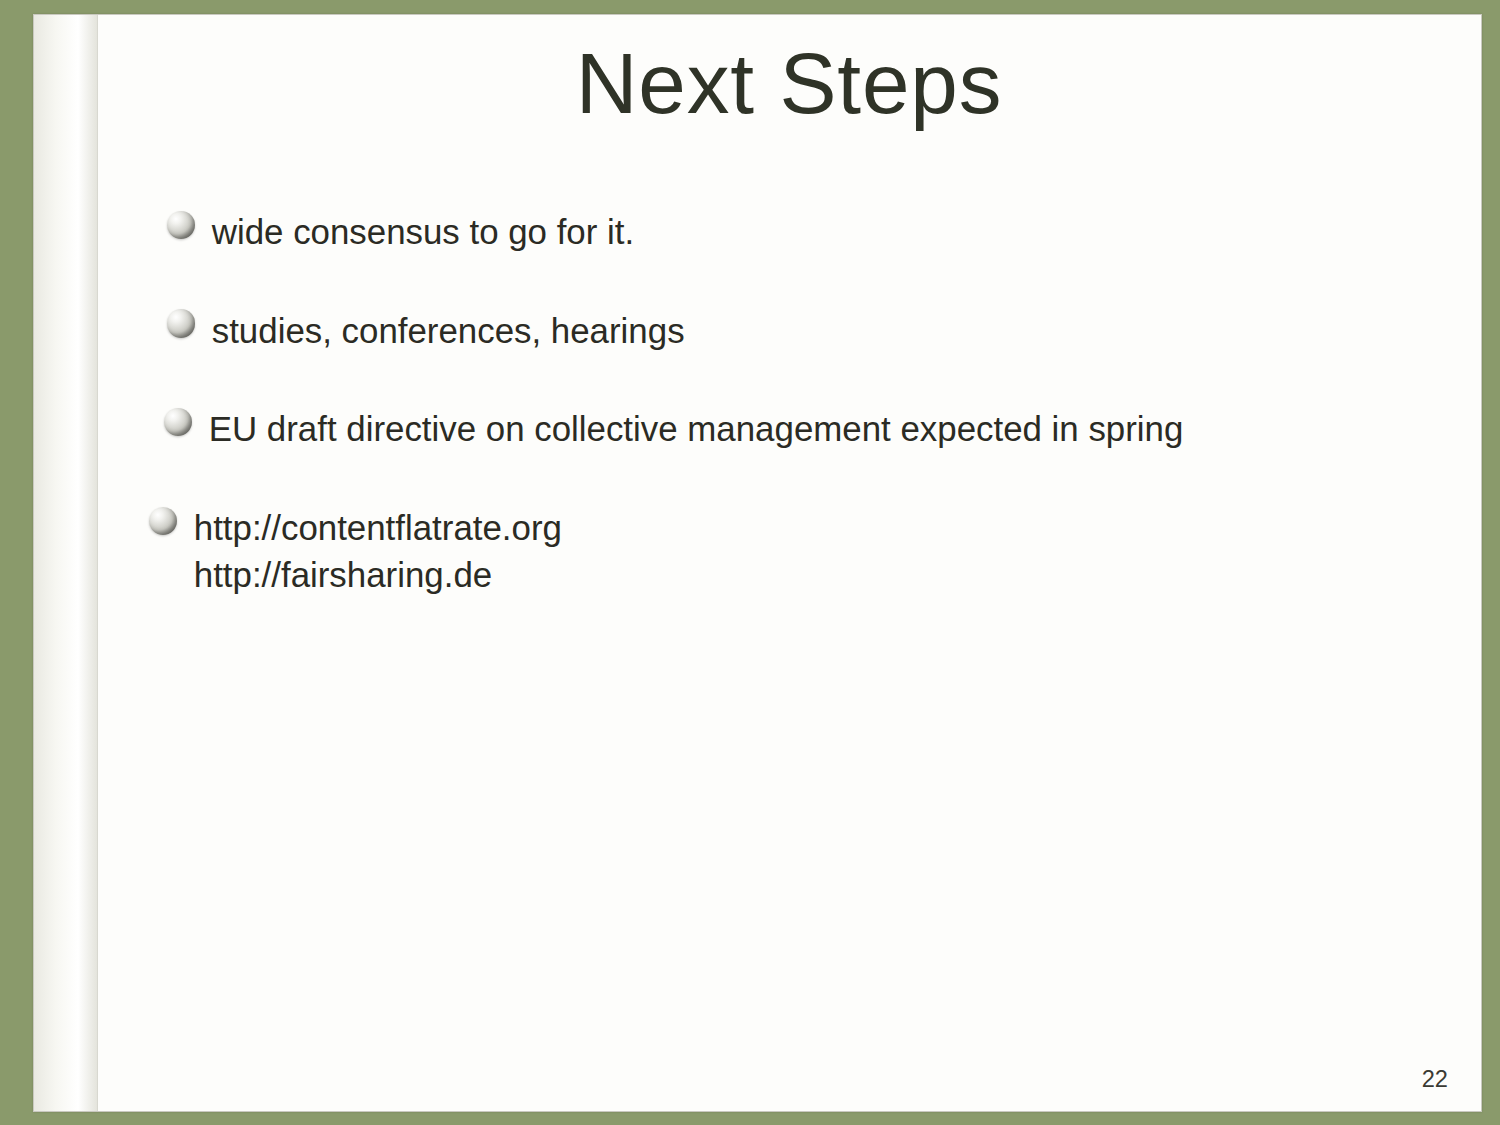Next Steps
wide consensus to go for it.
studies, conferences, hearings
EU draft directive on collective management expected in spring
http://contentflatrate.org
http://fairsharing.de
22